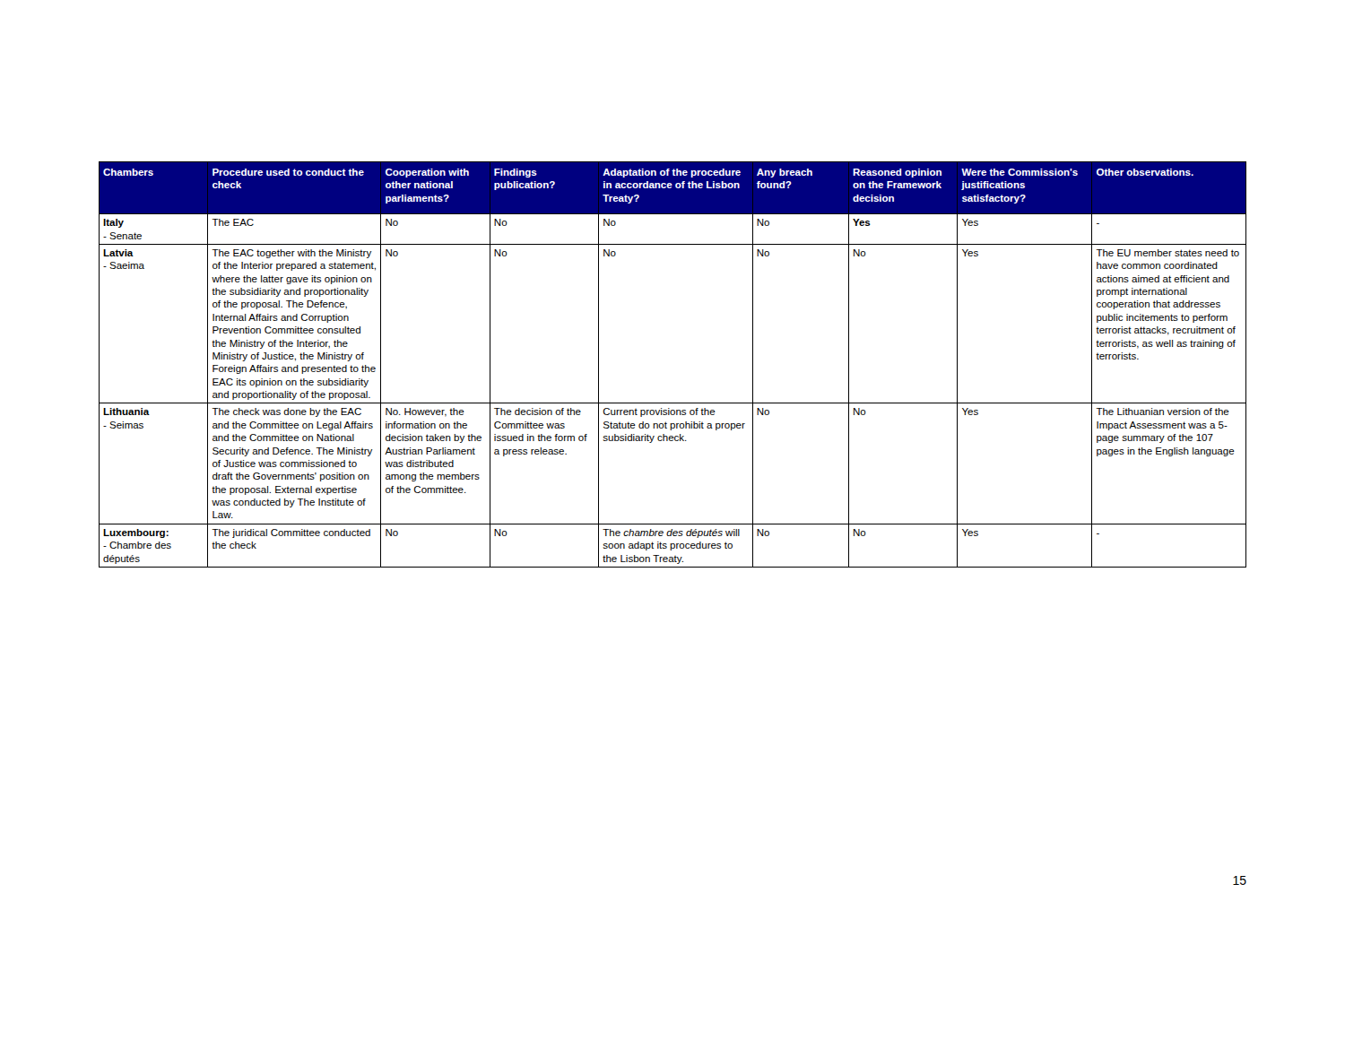| Chambers | Procedure used to conduct the check | Cooperation with other national parliaments? | Findings publication? | Adaptation of the procedure in accordance of the Lisbon Treaty? | Any breach found? | Reasoned opinion on the Framework decision | Were the Commission's justifications satisfactory? | Other observations. |
| --- | --- | --- | --- | --- | --- | --- | --- | --- |
| Italy - Senate | The EAC | No | No | No | No | Yes | Yes | - |
| Latvia - Saeima | The EAC together with the Ministry of the Interior prepared a statement, where the latter gave its opinion on the subsidiarity and proportionality of the proposal. The Defence, Internal Affairs and Corruption Prevention Committee consulted the Ministry of the Interior, the Ministry of Justice, the Ministry of Foreign Affairs and presented to the EAC its opinion on the subsidiarity and proportionality of the proposal. | No | No | No | No | No | Yes | The EU member states need to have common coordinated actions aimed at efficient and prompt international cooperation that addresses public incitements to perform terrorist attacks, recruitment of terrorists, as well as training of terrorists. |
| Lithuania - Seimas | The check was done by the EAC and the Committee on Legal Affairs and the Committee on National Security and Defence. The Ministry of Justice was commissioned to draft the Governments' position on the proposal. External expertise was conducted by The Institute of Law. | No. However, the information on the decision taken by the Austrian Parliament was distributed among the members of the Committee. | The decision of the Committee was issued in the form of a press release. | Current provisions of the Statute do not prohibit a proper subsidiarity check. | No | No | Yes | The Lithuanian version of the Impact Assessment was a 5-page summary of the 107 pages in the English language |
| Luxembourg: - Chambre des députés | The juridical Committee conducted the check | No | No | The chambre des députés will soon adapt its procedures to the Lisbon Treaty. | No | No | Yes | - |
15